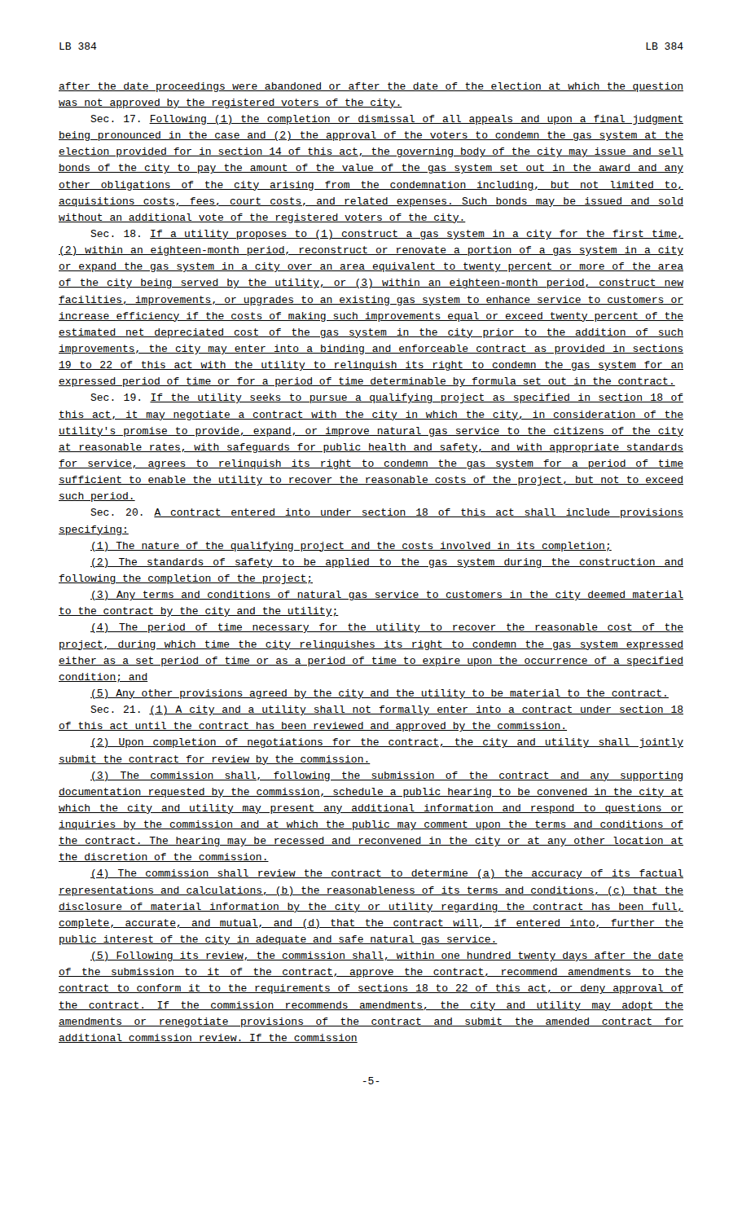LB 384 LB 384
after the date proceedings were abandoned or after the date of the election at which the question was not approved by the registered voters of the city.
Sec. 17. Following (1) the completion or dismissal of all appeals and upon a final judgment being pronounced in the case and (2) the approval of the voters to condemn the gas system at the election provided for in section 14 of this act, the governing body of the city may issue and sell bonds of the city to pay the amount of the value of the gas system set out in the award and any other obligations of the city arising from the condemnation including, but not limited to, acquisitions costs, fees, court costs, and related expenses. Such bonds may be issued and sold without an additional vote of the registered voters of the city.
Sec. 18. If a utility proposes to (1) construct a gas system in a city for the first time, (2) within an eighteen-month period, reconstruct or renovate a portion of a gas system in a city or expand the gas system in a city over an area equivalent to twenty percent or more of the area of the city being served by the utility, or (3) within an eighteen-month period, construct new facilities, improvements, or upgrades to an existing gas system to enhance service to customers or increase efficiency if the costs of making such improvements equal or exceed twenty percent of the estimated net depreciated cost of the gas system in the city prior to the addition of such improvements, the city may enter into a binding and enforceable contract as provided in sections 19 to 22 of this act with the utility to relinquish its right to condemn the gas system for an expressed period of time or for a period of time determinable by formula set out in the contract.
Sec. 19. If the utility seeks to pursue a qualifying project as specified in section 18 of this act, it may negotiate a contract with the city in which the city, in consideration of the utility's promise to provide, expand, or improve natural gas service to the citizens of the city at reasonable rates, with safeguards for public health and safety, and with appropriate standards for service, agrees to relinquish its right to condemn the gas system for a period of time sufficient to enable the utility to recover the reasonable costs of the project, but not to exceed such period.
Sec. 20. A contract entered into under section 18 of this act shall include provisions specifying:
(1) The nature of the qualifying project and the costs involved in its completion;
(2) The standards of safety to be applied to the gas system during the construction and following the completion of the project;
(3) Any terms and conditions of natural gas service to customers in the city deemed material to the contract by the city and the utility;
(4) The period of time necessary for the utility to recover the reasonable cost of the project, during which time the city relinquishes its right to condemn the gas system expressed either as a set period of time or as a period of time to expire upon the occurrence of a specified condition; and
(5) Any other provisions agreed by the city and the utility to be material to the contract.
Sec. 21. (1) A city and a utility shall not formally enter into a contract under section 18 of this act until the contract has been reviewed and approved by the commission.
(2) Upon completion of negotiations for the contract, the city and utility shall jointly submit the contract for review by the commission.
(3) The commission shall, following the submission of the contract and any supporting documentation requested by the commission, schedule a public hearing to be convened in the city at which the city and utility may present any additional information and respond to questions or inquiries by the commission and at which the public may comment upon the terms and conditions of the contract. The hearing may be recessed and reconvened in the city or at any other location at the discretion of the commission.
(4) The commission shall review the contract to determine (a) the accuracy of its factual representations and calculations, (b) the reasonableness of its terms and conditions, (c) that the disclosure of material information by the city or utility regarding the contract has been full, complete, accurate, and mutual, and (d) that the contract will, if entered into, further the public interest of the city in adequate and safe natural gas service.
(5) Following its review, the commission shall, within one hundred twenty days after the date of the submission to it of the contract, approve the contract, recommend amendments to the contract to conform it to the requirements of sections 18 to 22 of this act, or deny approval of the contract. If the commission recommends amendments, the city and utility may adopt the amendments or renegotiate provisions of the contract and submit the amended contract for additional commission review. If the commission
-5-